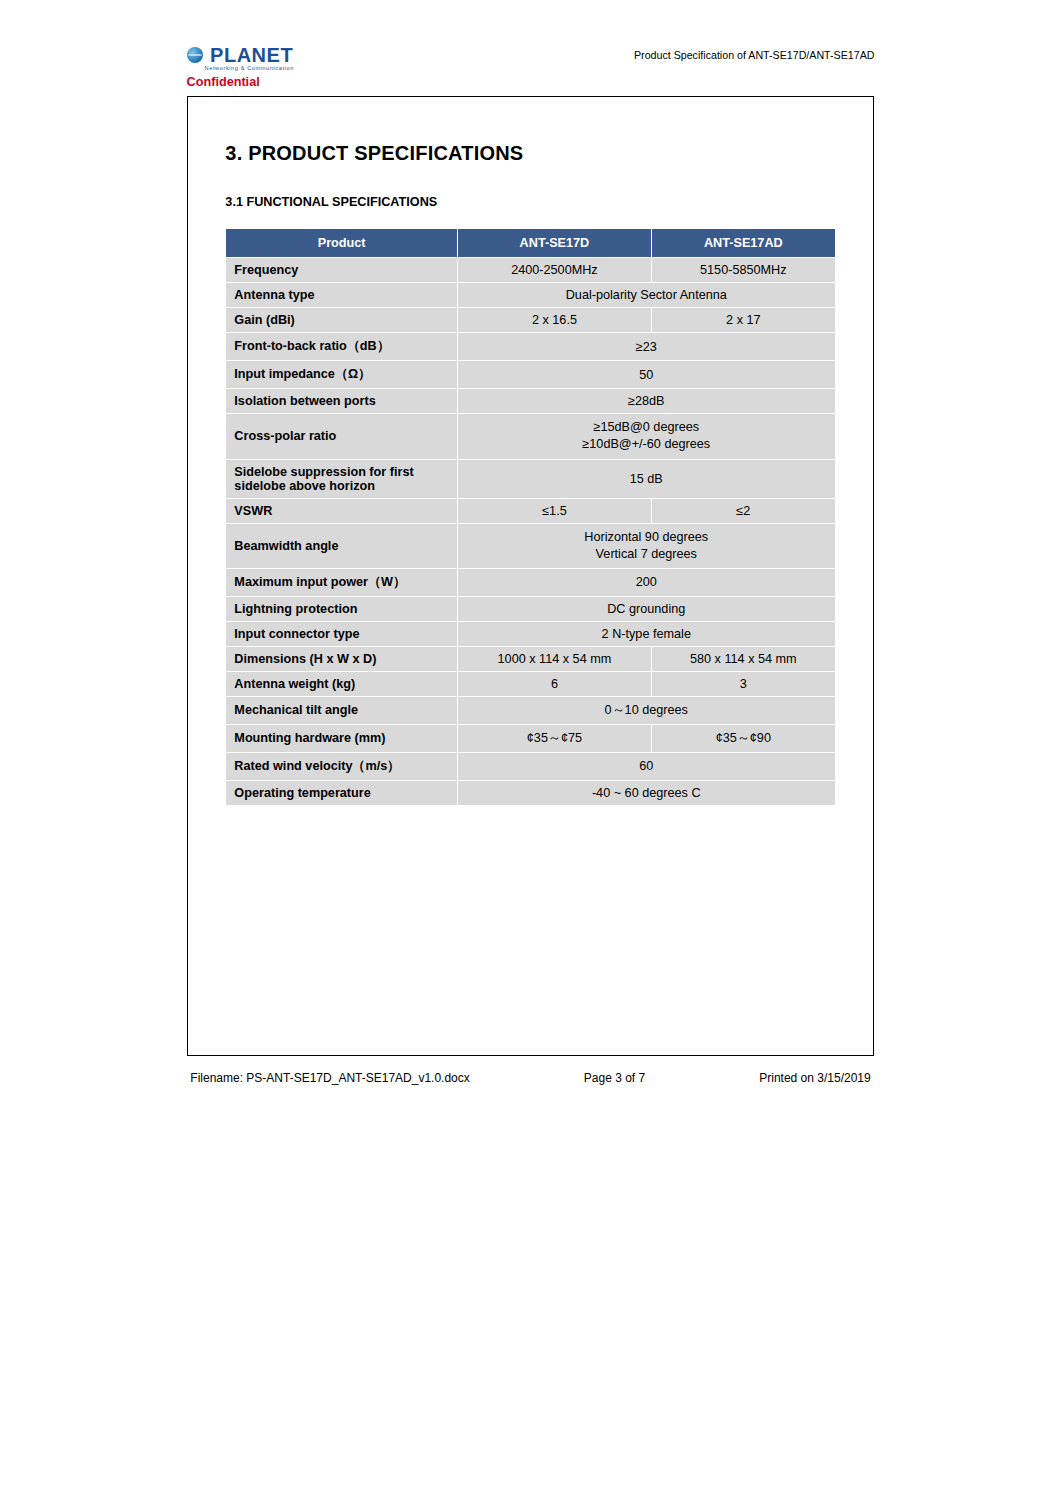PLANET
Networking & Communication
Confidential
Product Specification of ANT-SE17D/ANT-SE17AD
3. PRODUCT SPECIFICATIONS
3.1 FUNCTIONAL SPECIFICATIONS
| Product | ANT-SE17D | ANT-SE17AD |
| --- | --- | --- |
| Frequency | 2400-2500MHz | 5150-5850MHz |
| Antenna type | Dual-polarity Sector Antenna |
| Gain (dBi) | 2 x 16.5 | 2 x 17 |
| Front-to-back ratio（dB） | ≥23 |
| Input impedance（Ω） | 50 |
| Isolation between ports | ≥28dB |
| Cross-polar ratio | ≥15dB@0 degrees ≥10dB@+/-60 degrees |
| Sidelobe suppression for first sidelobe above horizon | 15 dB |
| VSWR | ≤1.5 | ≤2 |
| Beamwidth angle | Horizontal 90 degrees Vertical 7 degrees |
| Maximum input power（W） | 200 |
| Lightning protection | DC grounding |
| Input connector type | 2 N-type female |
| Dimensions (H x W x D) | 1000 x 114 x 54 mm | 580 x 114 x 54 mm |
| Antenna weight (kg) | 6 | 3 |
| Mechanical tilt angle | 0～10 degrees |
| Mounting hardware (mm) | ¢35～¢75 | ¢35～¢90 |
| Rated wind velocity（m/s） | 60 |
| Operating temperature | -40 ~ 60 degrees C |
Filename: PS-ANT-SE17D_ANT-SE17AD_v1.0.docx
Page 3 of 7
Printed on 3/15/2019